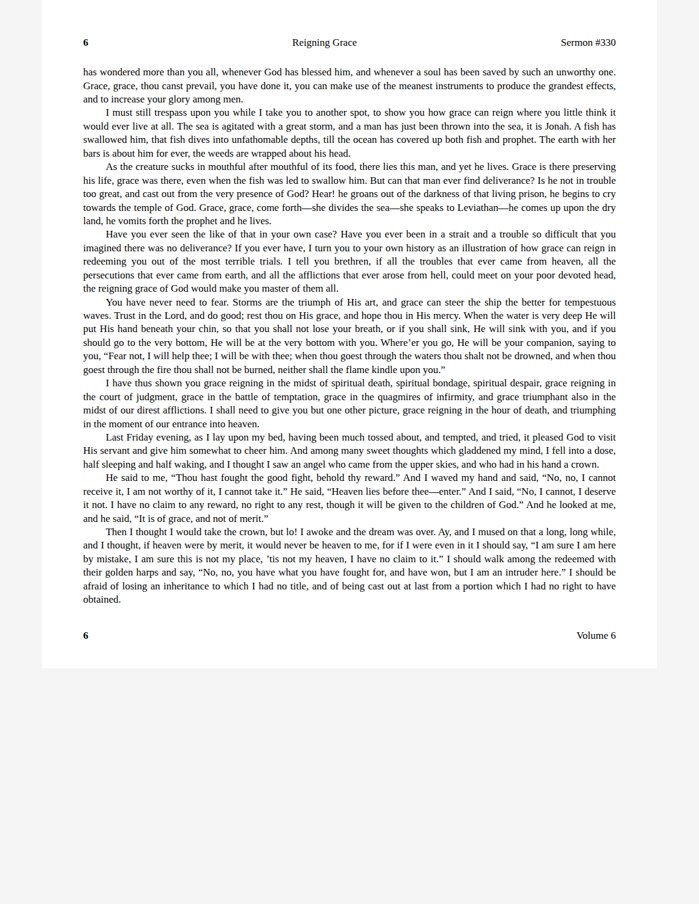6 Reigning Grace Sermon #330
has wondered more than you all, whenever God has blessed him, and whenever a soul has been saved by such an unworthy one. Grace, grace, thou canst prevail, you have done it, you can make use of the meanest instruments to produce the grandest effects, and to increase your glory among men.
I must still trespass upon you while I take you to another spot, to show you how grace can reign where you little think it would ever live at all. The sea is agitated with a great storm, and a man has just been thrown into the sea, it is Jonah. A fish has swallowed him, that fish dives into unfathomable depths, till the ocean has covered up both fish and prophet. The earth with her bars is about him for ever, the weeds are wrapped about his head.
As the creature sucks in mouthful after mouthful of its food, there lies this man, and yet he lives. Grace is there preserving his life, grace was there, even when the fish was led to swallow him. But can that man ever find deliverance? Is he not in trouble too great, and cast out from the very presence of God? Hear! he groans out of the darkness of that living prison, he begins to cry towards the temple of God. Grace, grace, come forth—she divides the sea—she speaks to Leviathan—he comes up upon the dry land, he vomits forth the prophet and he lives.
Have you ever seen the like of that in your own case? Have you ever been in a strait and a trouble so difficult that you imagined there was no deliverance? If you ever have, I turn you to your own history as an illustration of how grace can reign in redeeming you out of the most terrible trials. I tell you brethren, if all the troubles that ever came from heaven, all the persecutions that ever came from earth, and all the afflictions that ever arose from hell, could meet on your poor devoted head, the reigning grace of God would make you master of them all.
You have never need to fear. Storms are the triumph of His art, and grace can steer the ship the better for tempestuous waves. Trust in the Lord, and do good; rest thou on His grace, and hope thou in His mercy. When the water is very deep He will put His hand beneath your chin, so that you shall not lose your breath, or if you shall sink, He will sink with you, and if you should go to the very bottom, He will be at the very bottom with you. Where’er you go, He will be your companion, saying to you, “Fear not, I will help thee; I will be with thee; when thou goest through the waters thou shalt not be drowned, and when thou goest through the fire thou shall not be burned, neither shall the flame kindle upon you.”
I have thus shown you grace reigning in the midst of spiritual death, spiritual bondage, spiritual despair, grace reigning in the court of judgment, grace in the battle of temptation, grace in the quagmires of infirmity, and grace triumphant also in the midst of our direst afflictions. I shall need to give you but one other picture, grace reigning in the hour of death, and triumphing in the moment of our entrance into heaven.
Last Friday evening, as I lay upon my bed, having been much tossed about, and tempted, and tried, it pleased God to visit His servant and give him somewhat to cheer him. And among many sweet thoughts which gladdened my mind, I fell into a dose, half sleeping and half waking, and I thought I saw an angel who came from the upper skies, and who had in his hand a crown.
He said to me, “Thou hast fought the good fight, behold thy reward.” And I waved my hand and said, “No, no, I cannot receive it, I am not worthy of it, I cannot take it.” He said, “Heaven lies before thee—enter.” And I said, “No, I cannot, I deserve it not. I have no claim to any reward, no right to any rest, though it will be given to the children of God.” And he looked at me, and he said, “It is of grace, and not of merit.”
Then I thought I would take the crown, but lo! I awoke and the dream was over. Ay, and I mused on that a long, long while, and I thought, if heaven were by merit, it would never be heaven to me, for if I were even in it I should say, “I am sure I am here by mistake, I am sure this is not my place, ’tis not my heaven, I have no claim to it.” I should walk among the redeemed with their golden harps and say, “No, no, you have what you have fought for, and have won, but I am an intruder here.” I should be afraid of losing an inheritance to which I had no title, and of being cast out at last from a portion which I had no right to have obtained.
6 Volume 6